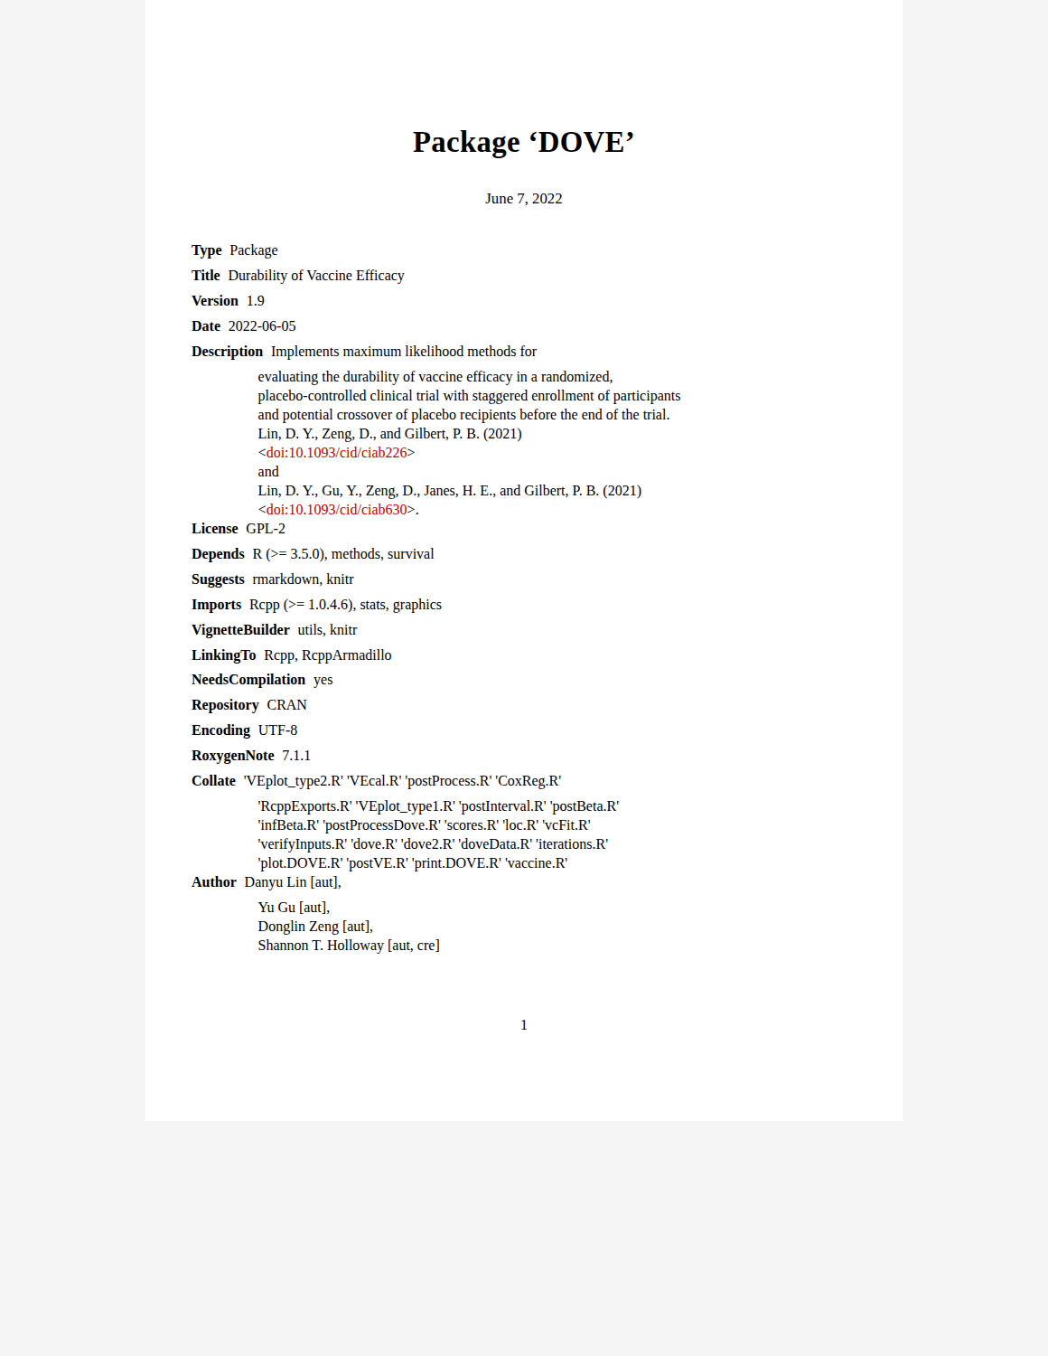Package ‘DOVE’
June 7, 2022
Type
Package
Title
Durability of Vaccine Efficacy
Version
1.9
Date
2022-06-05
Description
Implements maximum likelihood methods for
evaluating the durability of vaccine efficacy in a randomized,
placebo-controlled clinical trial with staggered enrollment of participants
and potential crossover of placebo recipients before the end of the trial.
Lin, D. Y., Zeng, D., and Gilbert, P. B. (2021)
<doi:10.1093/cid/ciab226>
and
Lin, D. Y., Gu, Y., Zeng, D., Janes, H. E., and Gilbert, P. B. (2021)
<doi:10.1093/cid/ciab630>.
License
GPL-2
Depends
R (>= 3.5.0), methods, survival
Suggests
rmarkdown, knitr
Imports
Rcpp (>= 1.0.4.6), stats, graphics
VignetteBuilder
utils, knitr
LinkingTo
Rcpp, RcppArmadillo
NeedsCompilation
yes
Repository
CRAN
Encoding
UTF-8
RoxygenNote
7.1.1
Collate
'VEplot_type2.R' 'VEcal.R' 'postProcess.R' 'CoxReg.R'
'RcppExports.R' 'VEplot_type1.R' 'postInterval.R' 'postBeta.R'
'infBeta.R' 'postProcessDove.R' 'scores.R' 'loc.R' 'vcFit.R'
'verifyInputs.R' 'dove.R' 'dove2.R' 'doveData.R' 'iterations.R'
'plot.DOVE.R' 'postVE.R' 'print.DOVE.R' 'vaccine.R'
Author
Danyu Lin [aut],
Yu Gu [aut],
Donglin Zeng [aut],
Shannon T. Holloway [aut, cre]
1